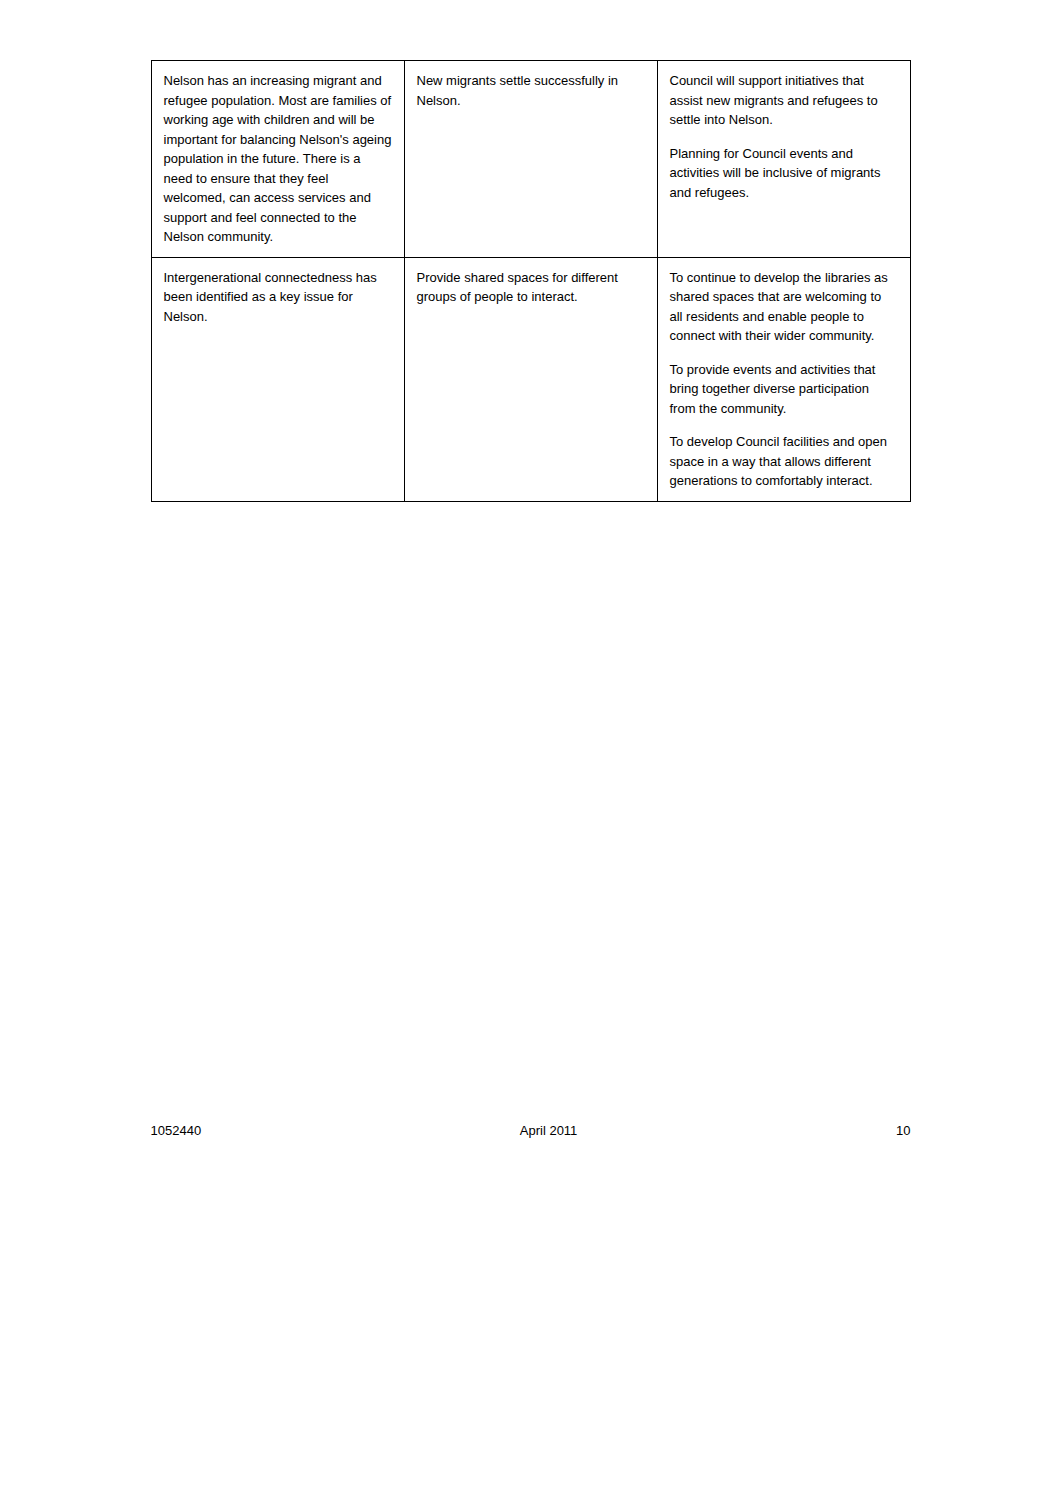| Nelson has an increasing migrant and refugee population. Most are families of working age with children and will be important for balancing Nelson's ageing population in the future. There is a need to ensure that they feel welcomed, can access services and support and feel connected to the Nelson community. | New migrants settle successfully in Nelson. | Council will support initiatives that assist new migrants and refugees to settle into Nelson. Planning for Council events and activities will be inclusive of migrants and refugees. |
| Intergenerational connectedness has been identified as a key issue for Nelson. | Provide shared spaces for different groups of people to interact. | To continue to develop the libraries as shared spaces that are welcoming to all residents and enable people to connect with their wider community. To provide events and activities that bring together diverse participation from the community. To develop Council facilities and open space in a way that allows different generations to comfortably interact. |
1052440
April 2011
10